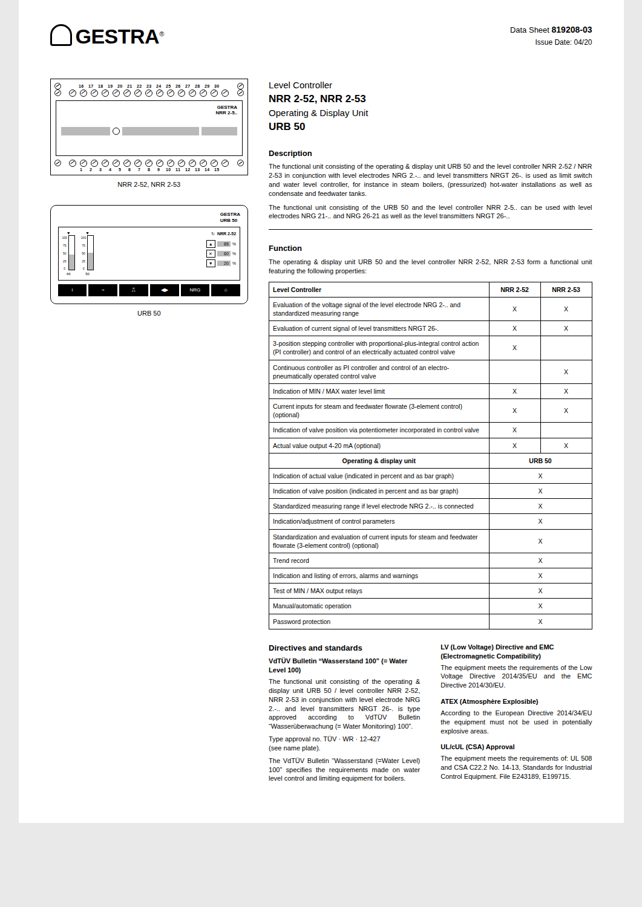GESTRA®
Data Sheet 819208-03
Issue Date: 04/20
161718192021222324252627282930
GESTRA
NRR 2-5..
123456789101112131415
NRR 2-52, NRR 2-53
GESTRA
URB 50
▼
1007550250
46
▼
1007550250
50
↻ NRR 2-52
▲85%
✕60%
▼20%
i
⌁
⎍
◀▶
NRG
⌂
URB 50
Level Controller NRR 2-52, NRR 2-53 Operating & Display Unit URB 50
Description
The functional unit consisting of the operating & display unit URB 50 and the level controller NRR 2-52 / NRR 2-53 in conjunction with level electrodes NRG 2.-.. and level transmitters NRGT 26-. is used as limit switch and water level controller, for instance in steam boilers, (pressurized) hot-water installations as well as condensate and feedwater tanks.
The functional unit consisting of the URB 50 and the level controller NRR 2-5.. can be used with level electrodes NRG 21-.. and NRG 26-21 as well as the level transmitters NRGT 26-..
Function
The operating & display unit URB 50 and the level controller NRR 2-52, NRR 2-53 form a functional unit featuring the following properties:
| Level Controller | NRR 2-52 | NRR 2-53 |
| --- | --- | --- |
| Evaluation of the voltage signal of the level electrode NRG 2-.. and standardized measuring range | X | X |
| Evaluation of current signal of level transmitters NRGT 26-. | X | X |
| 3-position stepping controller with proportional-plus-integral control action (PI controller) and control of an electrically actuated control valve | X | |
| Continuous controller as PI controller and control of an electro-pneumatically operated control valve | | X |
| Indication of MIN / MAX water level limit | X | X |
| Current inputs for steam and feedwater flowrate (3-element control) (optional) | X | X |
| Indication of valve position via potentiometer incorporated in control valve | X | |
| Actual value output 4-20 mA (optional) | X | X |
| Operating & display unit | URB 50 |
| Indication of actual value (indicated in percent and as bar graph) | X |
| Indication of valve position (indicated in percent and as bar graph) | X |
| Standardized measuring range if level electrode NRG 2.-.. is connected | X |
| Indication/adjustment of control parameters | X |
| Standardization and evaluation of current inputs for steam and feedwater flowrate (3-element control) (optional) | X |
| Trend record | X |
| Indication and listing of errors, alarms and warnings | X |
| Test of MIN / MAX output relays | X |
| Manual/automatic operation | X |
| Password protection | X |
Directives and standards
VdTÜV Bulletin “Wasserstand 100” (= Water Level 100)
The functional unit consisting of the operating & display unit URB 50 / level controller NRR 2-52, NRR 2-53 in conjunction with level electrode NRG 2.-.. and level transmitters NRGT 26-. is type approved according to VdTÜV Bulletin “Wasserüberwachung (= Water Monitoring) 100”.
Type approval no. TÜV · WR · 12-427
(see name plate).
The VdTÜV Bulletin “Wasserstand (=Water Level) 100” specifies the requirements made on water level control and limiting equipment for boilers.
LV (Low Voltage) Directive and EMC (Electromagnetic Compatibility)
The equipment meets the requirements of the Low Voltage Directive 2014/35/EU and the EMC Directive 2014/30/EU.
ATEX (Atmosphère Explosible)
According to the European Directive 2014/34/EU the equipment must not be used in potentially explosive areas.
UL/cUL (CSA) Approval
The equipment meets the requirements of: UL 508 and CSA C22.2 No. 14-13, Standards for Industrial Control Equipment. File E243189, E199715.